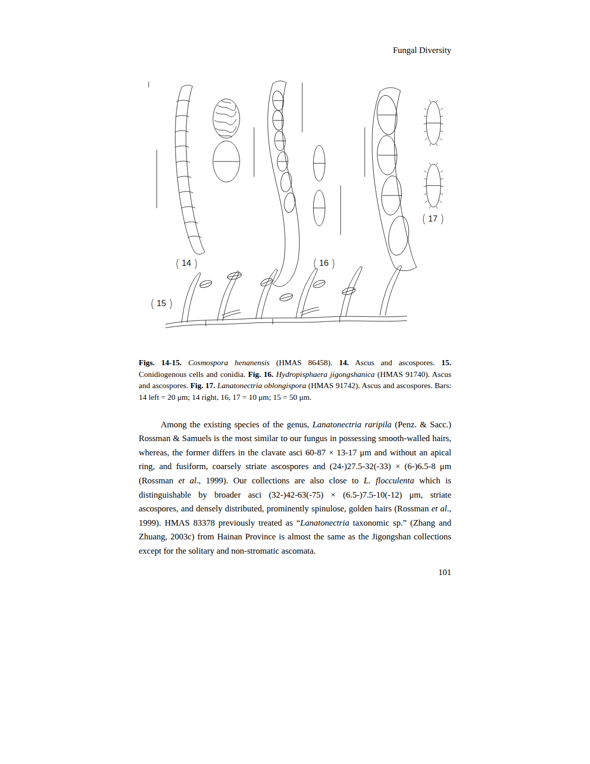Fungal Diversity
14 16 17 15
Figs. 14-15. Cosmospora henanensis (HMAS 86458). 14. Ascus and ascospores. 15. Conidiogenous cells and conidia. Fig. 16. Hydropisphaera jigongshanica (HMAS 91740). Ascus and ascospores. Fig. 17. Lanatonectria oblongispora (HMAS 91742). Ascus and ascospores. Bars: 14 left = 20 μm; 14 right, 16, 17 = 10 μm; 15 = 50 μm.
Among the existing species of the genus, Lanatonectria raripila (Penz. & Sacc.) Rossman & Samuels is the most similar to our fungus in possessing smooth-walled hairs, whereas, the former differs in the clavate asci 60-87 × 13-17 μm and without an apical ring, and fusiform, coarsely striate ascospores and (24-)27.5-32(-33) × (6-)6.5-8 μm (Rossman et al., 1999). Our collections are also close to L. flocculenta which is distinguishable by broader asci (32-)42-63(-75) × (6.5-)7.5-10(-12) μm, striate ascospores, and densely distributed, prominently spinulose, golden hairs (Rossman et al., 1999). HMAS 83378 previously treated as “Lanatonectria taxonomic sp.” (Zhang and Zhuang, 2003c) from Hainan Province is almost the same as the Jigongshan collections except for the solitary and non-stromatic ascomata.
101